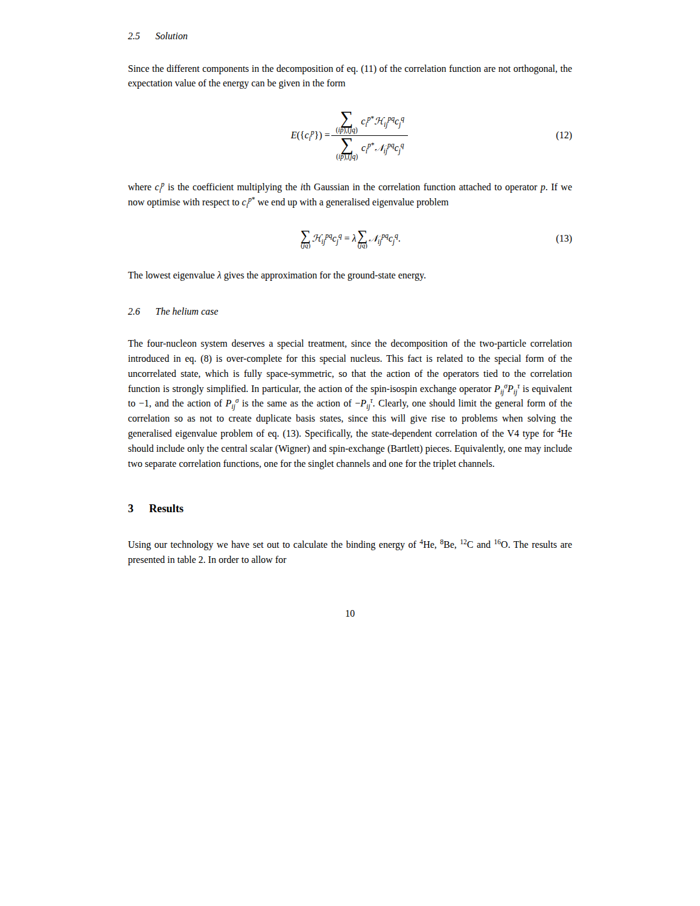2.5 Solution
Since the different components in the decomposition of eq. (11) of the correlation function are not orthogonal, the expectation value of the energy can be given in the form
E({cip}) = ∑ (ip),(jq) cip*ℋijpqcjq ∑ (ip),(jq) cip*𝒩ijpqcjq
(12)
where cip is the coefficient multiplying the ith Gaussian in the correlation function attached to operator p. If we now optimise with respect to cip* we end up with a generalised eigenvalue problem
∑ (jq) ℋijpqcjq = λ ∑ (jq) 𝒩ijpqcjq.
(13)
The lowest eigenvalue λ gives the approximation for the ground-state energy.
2.6 The helium case
The four-nucleon system deserves a special treatment, since the decomposition of the two-particle correlation introduced in eq. (8) is over-complete for this special nucleus. This fact is related to the special form of the uncorrelated state, which is fully space-symmetric, so that the action of the operators tied to the correlation function is strongly simplified. In particular, the action of the spin-isospin exchange operator PijσPijτ is equivalent to −1, and the action of Pijσ is the same as the action of −Pijτ. Clearly, one should limit the general form of the correlation so as not to create duplicate basis states, since this will give rise to problems when solving the generalised eigenvalue problem of eq. (13). Specifically, the state-dependent correlation of the V4 type for 4He should include only the central scalar (Wigner) and spin-exchange (Bartlett) pieces. Equivalently, one may include two separate correlation functions, one for the singlet channels and one for the triplet channels.
3 Results
Using our technology we have set out to calculate the binding energy of 4He, 8Be, 12C and 16O. The results are presented in table 2. In order to allow for
10